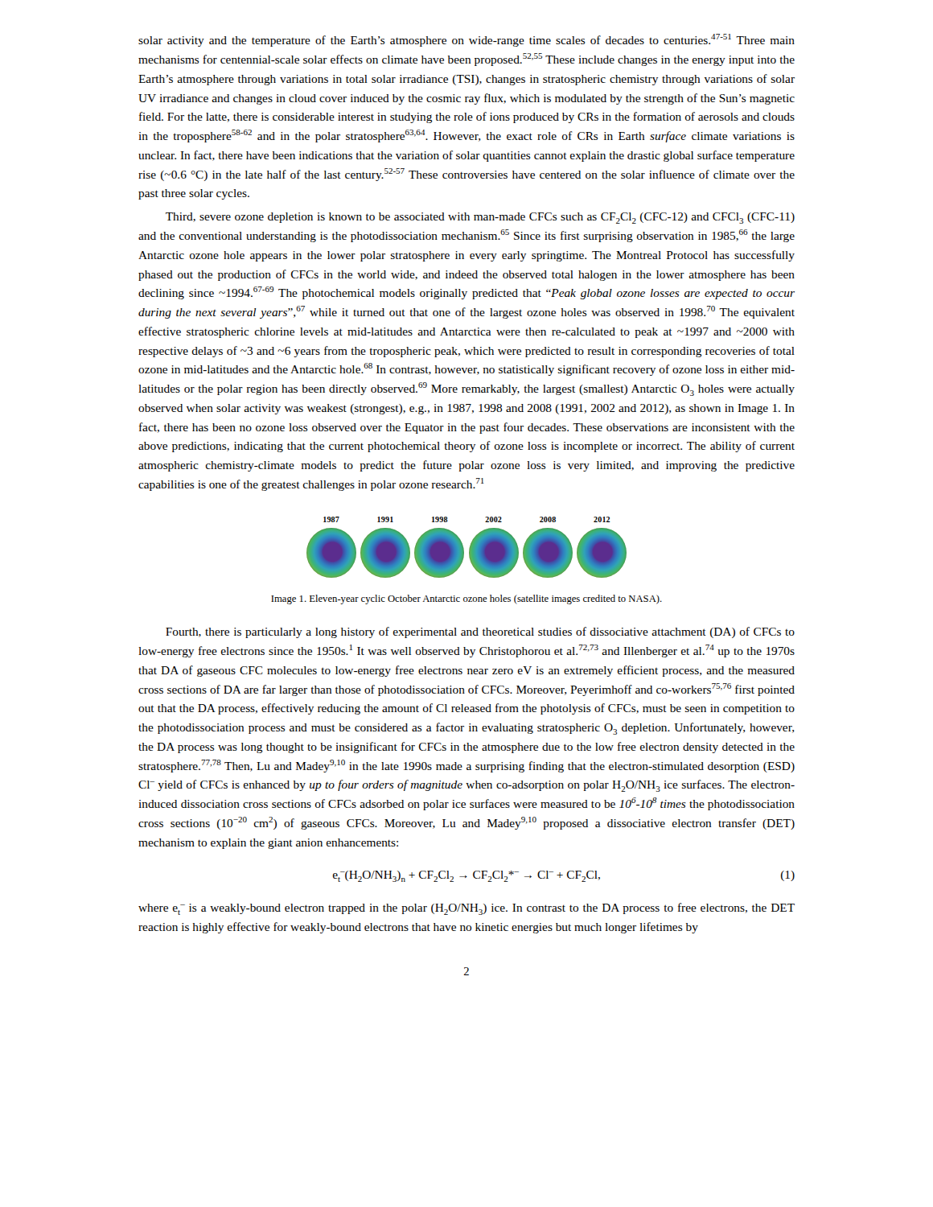solar activity and the temperature of the Earth’s atmosphere on wide-range time scales of decades to centuries.47-51 Three main mechanisms for centennial-scale solar effects on climate have been proposed.52,55 These include changes in the energy input into the Earth’s atmosphere through variations in total solar irradiance (TSI), changes in stratospheric chemistry through variations of solar UV irradiance and changes in cloud cover induced by the cosmic ray flux, which is modulated by the strength of the Sun’s magnetic field. For the latte, there is considerable interest in studying the role of ions produced by CRs in the formation of aerosols and clouds in the troposphere58-62 and in the polar stratosphere63,64. However, the exact role of CRs in Earth surface climate variations is unclear. In fact, there have been indications that the variation of solar quantities cannot explain the drastic global surface temperature rise (~0.6 °C) in the late half of the last century.52-57 These controversies have centered on the solar influence of climate over the past three solar cycles.
Third, severe ozone depletion is known to be associated with man-made CFCs such as CF2Cl2 (CFC-12) and CFCl3 (CFC-11) and the conventional understanding is the photodissociation mechanism.65 Since its first surprising observation in 1985,66 the large Antarctic ozone hole appears in the lower polar stratosphere in every early springtime. The Montreal Protocol has successfully phased out the production of CFCs in the world wide, and indeed the observed total halogen in the lower atmosphere has been declining since ~1994.67-69 The photochemical models originally predicted that “Peak global ozone losses are expected to occur during the next several years”,67 while it turned out that one of the largest ozone holes was observed in 1998.70 The equivalent effective stratospheric chlorine levels at mid-latitudes and Antarctica were then re-calculated to peak at ~1997 and ~2000 with respective delays of ~3 and ~6 years from the tropospheric peak, which were predicted to result in corresponding recoveries of total ozone in mid-latitudes and the Antarctic hole.68 In contrast, however, no statistically significant recovery of ozone loss in either mid-latitudes or the polar region has been directly observed.69 More remarkably, the largest (smallest) Antarctic O3 holes were actually observed when solar activity was weakest (strongest), e.g., in 1987, 1998 and 2008 (1991, 2002 and 2012), as shown in Image 1. In fact, there has been no ozone loss observed over the Equator in the past four decades. These observations are inconsistent with the above predictions, indicating that the current photochemical theory of ozone loss is incomplete or incorrect. The ability of current atmospheric chemistry-climate models to predict the future polar ozone loss is very limited, and improving the predictive capabilities is one of the greatest challenges in polar ozone research.71
1987
1991
1998
2002
2008
2012
Image 1. Eleven-year cyclic October Antarctic ozone holes (satellite images credited to NASA).
Fourth, there is particularly a long history of experimental and theoretical studies of dissociative attachment (DA) of CFCs to low-energy free electrons since the 1950s.1 It was well observed by Christophorou et al.72,73 and Illenberger et al.74 up to the 1970s that DA of gaseous CFC molecules to low-energy free electrons near zero eV is an extremely efficient process, and the measured cross sections of DA are far larger than those of photodissociation of CFCs. Moreover, Peyerimhoff and co-workers75,76 first pointed out that the DA process, effectively reducing the amount of Cl released from the photolysis of CFCs, must be seen in competition to the photodissociation process and must be considered as a factor in evaluating stratospheric O3 depletion. Unfortunately, however, the DA process was long thought to be insignificant for CFCs in the atmosphere due to the low free electron density detected in the stratosphere.77,78 Then, Lu and Madey9,10 in the late 1990s made a surprising finding that the electron-stimulated desorption (ESD) Cl– yield of CFCs is enhanced by up to four orders of magnitude when co-adsorption on polar H2O/NH3 ice surfaces. The electron-induced dissociation cross sections of CFCs adsorbed on polar ice surfaces were measured to be 106-108 times the photodissociation cross sections (10−20 cm2) of gaseous CFCs. Moreover, Lu and Madey9,10 proposed a dissociative electron transfer (DET) mechanism to explain the giant anion enhancements:
et–(H2O/NH3)n + CF2Cl2 → CF2Cl2*– → Cl– + CF2Cl, (1)
where et– is a weakly-bound electron trapped in the polar (H2O/NH3) ice. In contrast to the DA process to free electrons, the DET reaction is highly effective for weakly-bound electrons that have no kinetic energies but much longer lifetimes by
2